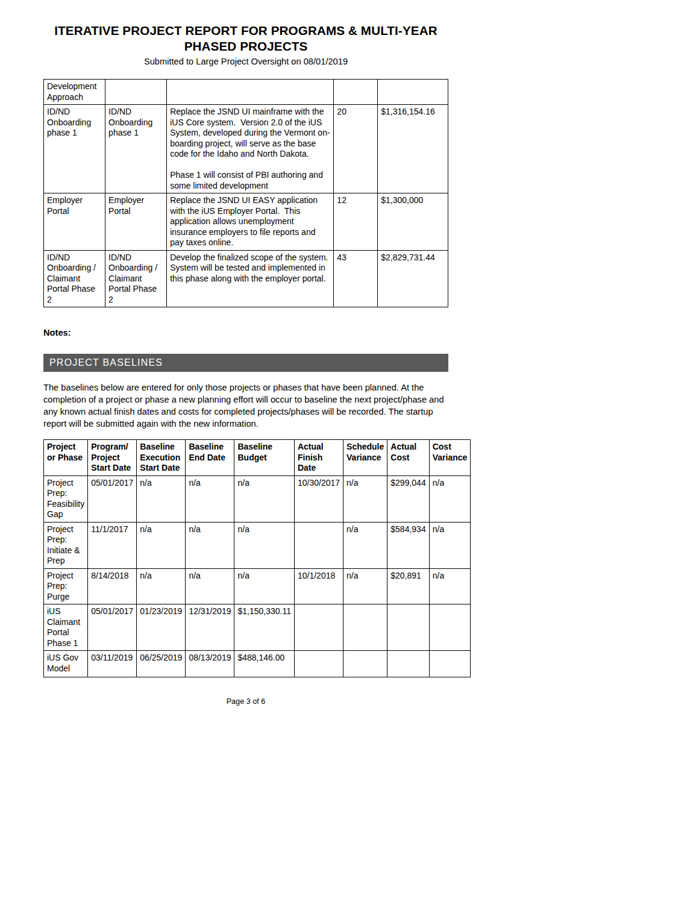ITERATIVE PROJECT REPORT FOR PROGRAMS & MULTI-YEAR PHASED PROJECTS
Submitted to Large Project Oversight on 08/01/2019
| Development Approach | | | | |
| ID/ND Onboarding phase 1 | ID/ND Onboarding phase 1 | Replace the JSND UI mainframe with the iUS Core system. Version 2.0 of the iUS System, developed during the Vermont on-boarding project, will serve as the base code for the Idaho and North Dakota. Phase 1 will consist of PBI authoring and some limited development | 20 | $1,316,154.16 |
| Employer Portal | Employer Portal | Replace the JSND UI EASY application with the iUS Employer Portal. This application allows unemployment insurance employers to file reports and pay taxes online. | 12 | $1,300,000 |
| ID/ND Onboarding / Claimant Portal Phase 2 | ID/ND Onboarding / Claimant Portal Phase 2 | Develop the finalized scope of the system. System will be tested and implemented in this phase along with the employer portal. | 43 | $2,829,731.44 |
Notes:
PROJECT BASELINES
The baselines below are entered for only those projects or phases that have been planned. At the completion of a project or phase a new planning effort will occur to baseline the next project/phase and any known actual finish dates and costs for completed projects/phases will be recorded. The startup report will be submitted again with the new information.
| Project or Phase | Program/ Project Start Date | Baseline Execution Start Date | Baseline End Date | Baseline Budget | Actual Finish Date | Schedule Variance | Actual Cost | Cost Variance |
| --- | --- | --- | --- | --- | --- | --- | --- | --- |
| Project Prep: Feasibility Gap | 05/01/2017 | n/a | n/a | n/a | 10/30/2017 | n/a | $299,044 | n/a |
| Project Prep: Initiate & Prep | 11/1/2017 | n/a | n/a | n/a | | n/a | $584,934 | n/a |
| Project Prep: Purge | 8/14/2018 | n/a | n/a | n/a | 10/1/2018 | n/a | $20,891 | n/a |
| iUS Claimant Portal Phase 1 | 05/01/2017 | 01/23/2019 | 12/31/2019 | $1,150,330.11 | | | | |
| iUS Gov Model | 03/11/2019 | 06/25/2019 | 08/13/2019 | $488,146.00 | | | | |
Page 3 of 6